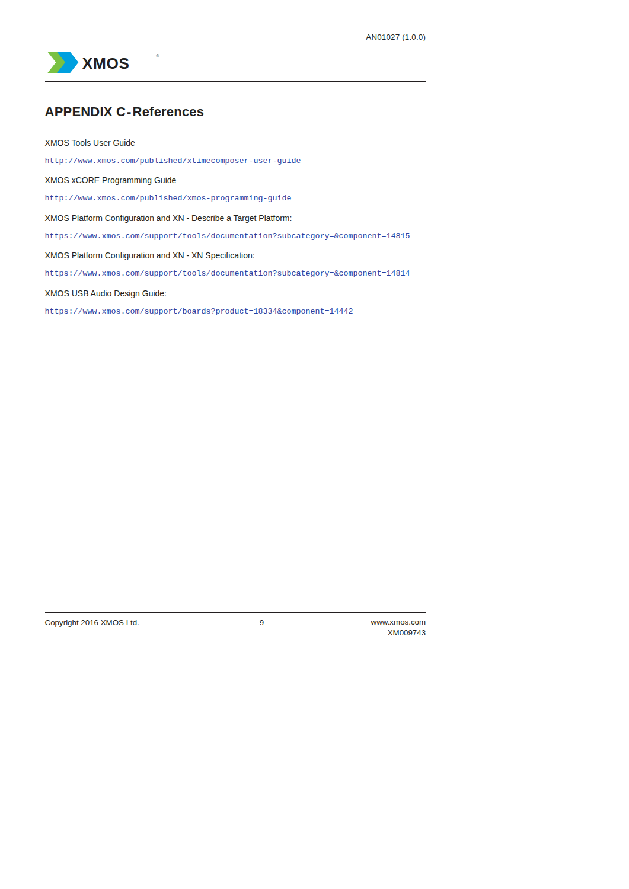AN01027 (1.0.0)
XMOS ®
APPENDIX C-References
XMOS Tools User Guide
http://www.xmos.com/published/xtimecomposer-user-guide
XMOS xCORE Programming Guide
http://www.xmos.com/published/xmos-programming-guide
XMOS Platform Configuration and XN - Describe a Target Platform:
https://www.xmos.com/support/tools/documentation?subcategory=&component=14815
XMOS Platform Configuration and XN - XN Specification:
https://www.xmos.com/support/tools/documentation?subcategory=&component=14814
XMOS USB Audio Design Guide:
https://www.xmos.com/support/boards?product=18334&component=14442
Copyright 2016 XMOS Ltd.
9
www.xmos.com
XM009743